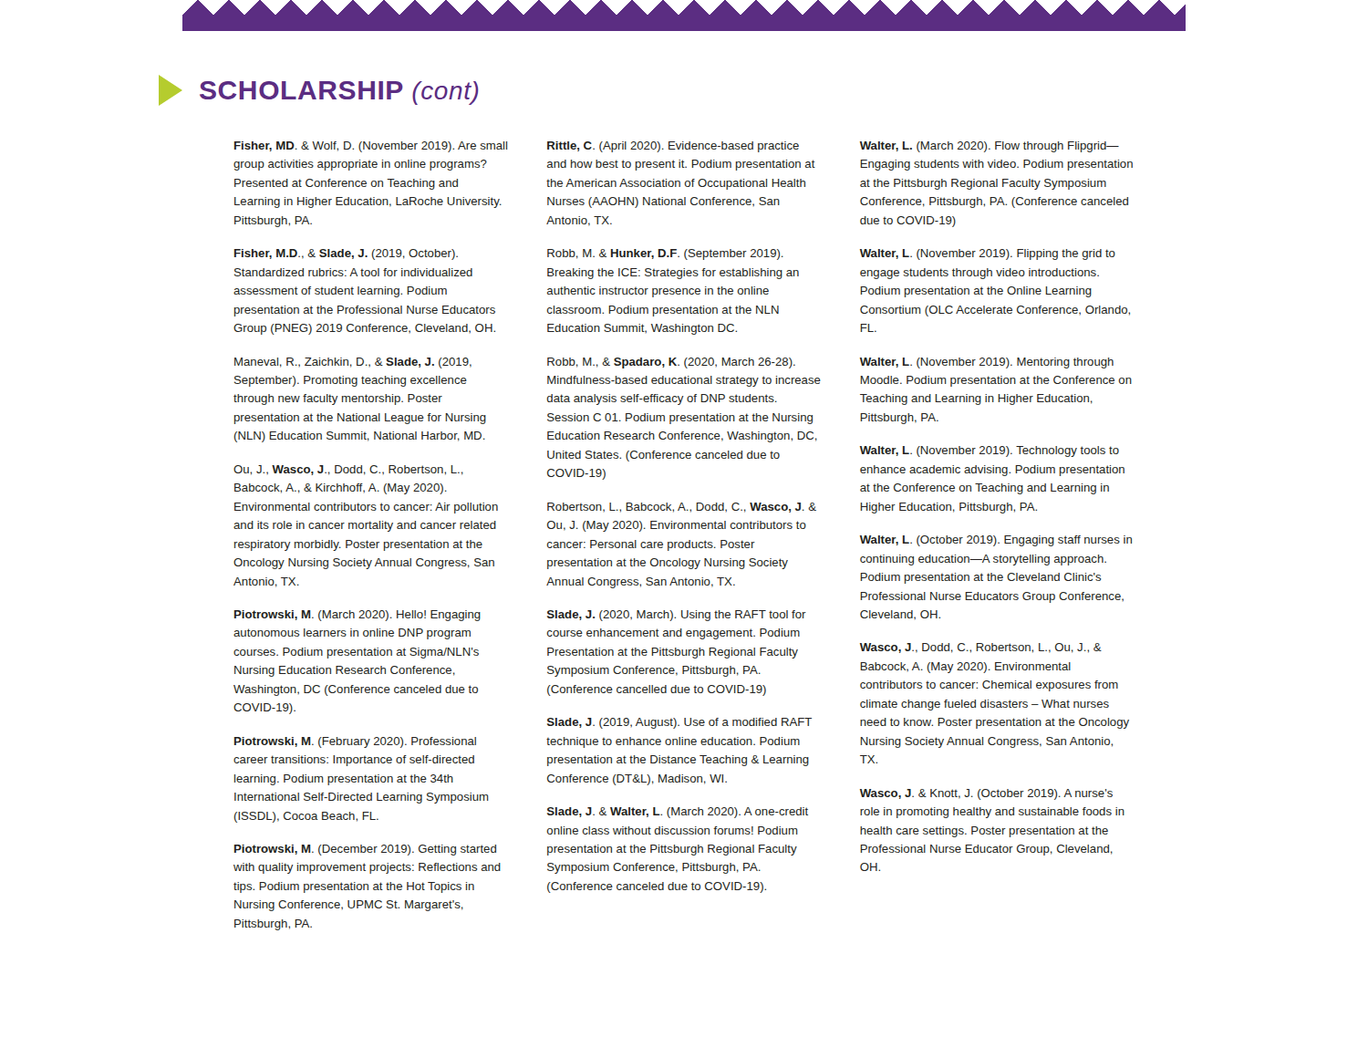SCHOLARSHIP (cont)
Fisher, MD. & Wolf, D. (November 2019). Are small group activities appropriate in online programs? Presented at Conference on Teaching and Learning in Higher Education, LaRoche University. Pittsburgh, PA.
Fisher, M.D., & Slade, J. (2019, October). Standardized rubrics: A tool for individualized assessment of student learning. Podium presentation at the Professional Nurse Educators Group (PNEG) 2019 Conference, Cleveland, OH.
Maneval, R., Zaichkin, D., & Slade, J. (2019, September). Promoting teaching excellence through new faculty mentorship. Poster presentation at the National League for Nursing (NLN) Education Summit, National Harbor, MD.
Ou, J., Wasco, J., Dodd, C., Robertson, L., Babcock, A., & Kirchhoff, A. (May 2020). Environmental contributors to cancer: Air pollution and its role in cancer mortality and cancer related respiratory morbidly. Poster presentation at the Oncology Nursing Society Annual Congress, San Antonio, TX.
Piotrowski, M. (March 2020). Hello! Engaging autonomous learners in online DNP program courses. Podium presentation at Sigma/NLN's Nursing Education Research Conference, Washington, DC (Conference canceled due to COVID-19).
Piotrowski, M. (February 2020). Professional career transitions: Importance of self-directed learning. Podium presentation at the 34th International Self-Directed Learning Symposium (ISSDL), Cocoa Beach, FL.
Piotrowski, M. (December 2019). Getting started with quality improvement projects: Reflections and tips. Podium presentation at the Hot Topics in Nursing Conference, UPMC St. Margaret's, Pittsburgh, PA.
Rittle, C. (April 2020). Evidence-based practice and how best to present it. Podium presentation at the American Association of Occupational Health Nurses (AAOHN) National Conference, San Antonio, TX.
Robb, M. & Hunker, D.F. (September 2019). Breaking the ICE: Strategies for establishing an authentic instructor presence in the online classroom. Podium presentation at the NLN Education Summit, Washington DC.
Robb, M., & Spadaro, K. (2020, March 26-28). Mindfulness-based educational strategy to increase data analysis self-efficacy of DNP students. Session C 01. Podium presentation at the Nursing Education Research Conference, Washington, DC, United States. (Conference canceled due to COVID-19)
Robertson, L., Babcock, A., Dodd, C., Wasco, J. & Ou, J. (May 2020). Environmental contributors to cancer: Personal care products. Poster presentation at the Oncology Nursing Society Annual Congress, San Antonio, TX.
Slade, J. (2020, March). Using the RAFT tool for course enhancement and engagement. Podium Presentation at the Pittsburgh Regional Faculty Symposium Conference, Pittsburgh, PA. (Conference cancelled due to COVID-19)
Slade, J. (2019, August). Use of a modified RAFT technique to enhance online education. Podium presentation at the Distance Teaching & Learning Conference (DT&L), Madison, WI.
Slade, J. & Walter, L. (March 2020). A one-credit online class without discussion forums! Podium presentation at the Pittsburgh Regional Faculty Symposium Conference, Pittsburgh, PA. (Conference canceled due to COVID-19).
Walter, L. (March 2020). Flow through Flipgrid—Engaging students with video. Podium presentation at the Pittsburgh Regional Faculty Symposium Conference, Pittsburgh, PA. (Conference canceled due to COVID-19)
Walter, L. (November 2019). Flipping the grid to engage students through video introductions. Podium presentation at the Online Learning Consortium (OLC Accelerate Conference, Orlando, FL.
Walter, L. (November 2019). Mentoring through Moodle. Podium presentation at the Conference on Teaching and Learning in Higher Education, Pittsburgh, PA.
Walter, L. (November 2019). Technology tools to enhance academic advising. Podium presentation at the Conference on Teaching and Learning in Higher Education, Pittsburgh, PA.
Walter, L. (October 2019). Engaging staff nurses in continuing education—A storytelling approach. Podium presentation at the Cleveland Clinic's Professional Nurse Educators Group Conference, Cleveland, OH.
Wasco, J., Dodd, C., Robertson, L., Ou, J., & Babcock, A. (May 2020). Environmental contributors to cancer: Chemical exposures from climate change fueled disasters – What nurses need to know. Poster presentation at the Oncology Nursing Society Annual Congress, San Antonio, TX.
Wasco, J. & Knott, J. (October 2019). A nurse's role in promoting healthy and sustainable foods in health care settings. Poster presentation at the Professional Nurse Educator Group, Cleveland, OH.